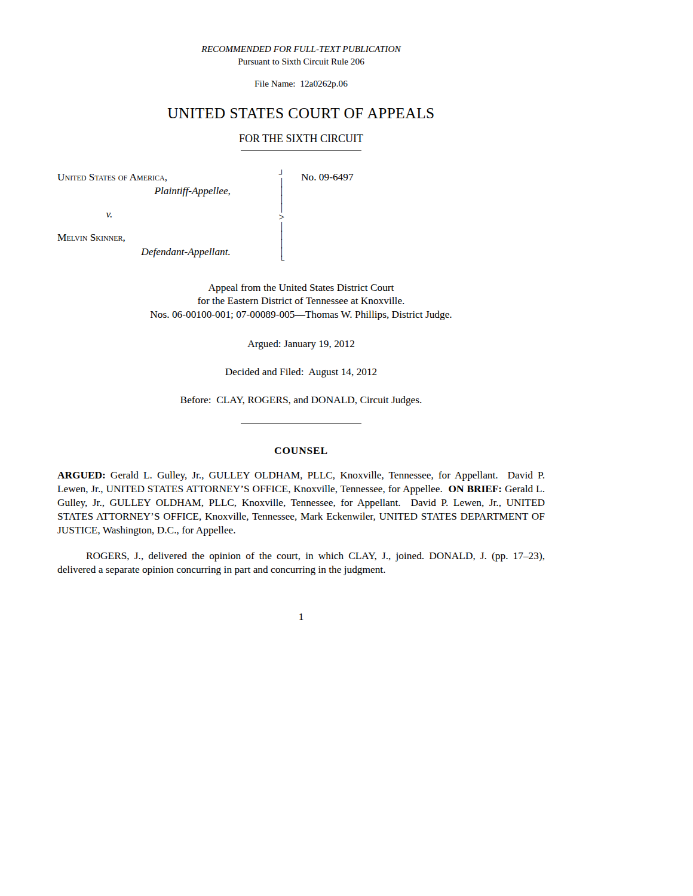RECOMMENDED FOR FULL-TEXT PUBLICATION
Pursuant to Sixth Circuit Rule 206
File Name: 12a0262p.06
UNITED STATES COURT OF APPEALS
FOR THE SIXTH CIRCUIT
| United States of America, Plaintiff-Appellee, v. Melvin Skinner, Defendant-Appellant. | ┘ │ │ │ │ > │ │ │ │ └ | No. 09-6497 |
Appeal from the United States District Court
for the Eastern District of Tennessee at Knoxville.
Nos. 06-00100-001; 07-00089-005—Thomas W. Phillips, District Judge.
Argued: January 19, 2012
Decided and Filed: August 14, 2012
Before: CLAY, ROGERS, and DONALD, Circuit Judges.
COUNSEL
ARGUED: Gerald L. Gulley, Jr., GULLEY OLDHAM, PLLC, Knoxville, Tennessee, for Appellant. David P. Lewen, Jr., UNITED STATES ATTORNEY’S OFFICE, Knoxville, Tennessee, for Appellee. ON BRIEF: Gerald L. Gulley, Jr., GULLEY OLDHAM, PLLC, Knoxville, Tennessee, for Appellant. David P. Lewen, Jr., UNITED STATES ATTORNEY’S OFFICE, Knoxville, Tennessee, Mark Eckenwiler, UNITED STATES DEPARTMENT OF JUSTICE, Washington, D.C., for Appellee.
ROGERS, J., delivered the opinion of the court, in which CLAY, J., joined. DONALD, J. (pp. 17–23), delivered a separate opinion concurring in part and concurring in the judgment.
1